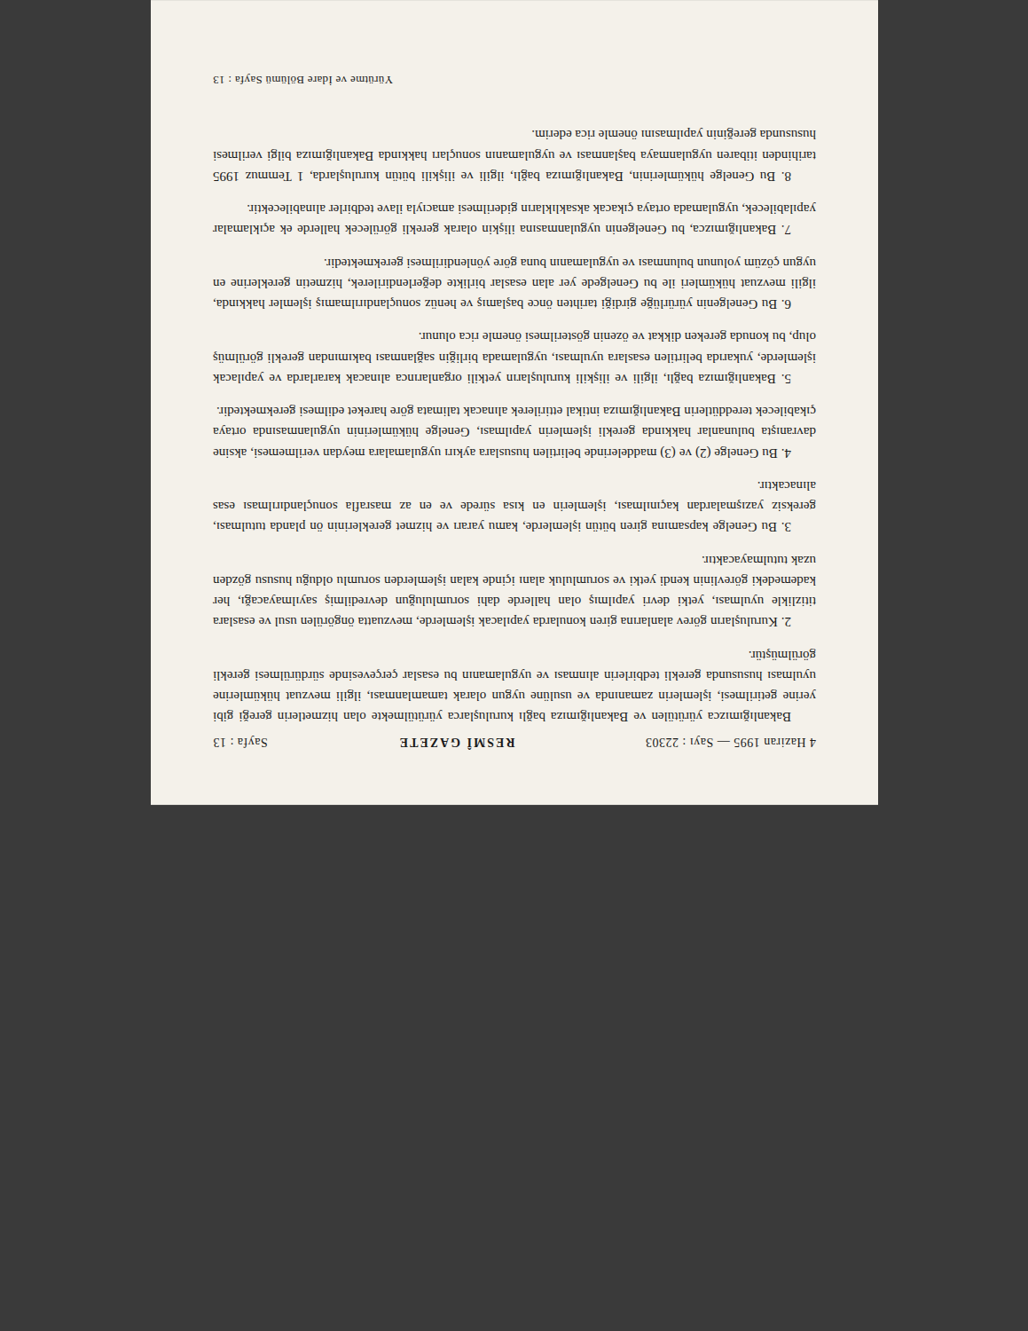4 Haziran 1995 — Sayı : 22303
RESMÎ GAZETE
Sayfa : 13
Bakanlığımızca yürütülen ve Bakanlığımıza bağlı kuruluşlarca yürütülmekte olan hizmetlerin gereği gibi yerine getirilmesi, işlemlerin zamanında ve usulüne uygun olarak tamamlanması, ilgili mevzuat hükümlerine uyulması hususunda gerekli tedbirlerin alınması ve uygulamanın bu esaslar çerçevesinde sürdürülmesi gerekli görülmüştür.
2. Kuruluşların görev alanlarına giren konularda yapılacak işlemlerde, mevzuatta öngörülen usul ve esaslara titizlikle uyulması, yetki devri yapılmış olan hallerde dahi sorumluluğun devredilmiş sayılmayacağı, her kademedeki görevlinin kendi yetki ve sorumluluk alanı içinde kalan işlemlerden sorumlu olduğu hususu gözden uzak tutulmayacaktır.
3. Bu Genelge kapsamına giren bütün işlemlerde, kamu yararı ve hizmet gereklerinin ön planda tutulması, gereksiz yazışmalardan kaçınılması, işlemlerin en kısa sürede ve en az masrafla sonuçlandırılması esas alınacaktır.
4. Bu Genelge (2) ve (3) maddelerinde belirtilen hususlara aykırı uygulamalara meydan verilmemesi, aksine davranışta bulunanlar hakkında gerekli işlemlerin yapılması, Genelge hükümlerinin uygulanmasında ortaya çıkabilecek tereddütlerin Bakanlığımıza intikal ettirilerek alınacak talimata göre hareket edilmesi gerekmektedir.
5. Bakanlığımıza bağlı, ilgili ve ilişkili kuruluşların yetkili organlarınca alınacak kararlarda ve yapılacak işlemlerde, yukarıda belirtilen esaslara uyulması, uygulamada birliğin sağlanması bakımından gerekli görülmüş olup, bu konuda gereken dikkat ve özenin gösterilmesi önemle rica olunur.
6. Bu Genelgenin yürürlüğe girdiği tarihten önce başlamış ve henüz sonuçlandırılmamış işlemler hakkında, ilgili mevzuat hükümleri ile bu Genelgede yer alan esaslar birlikte değerlendirilerek, hizmetin gereklerine en uygun çözüm yolunun bulunması ve uygulamanın buna göre yönlendirilmesi gerekmektedir.
7. Bakanlığımızca, bu Genelgenin uygulanmasına ilişkin olarak gerekli görülecek hallerde ek açıklamalar yapılabilecek, uygulamada ortaya çıkacak aksaklıkların giderilmesi amacıyla ilave tedbirler alınabilecektir.
8. Bu Genelge hükümlerinin, Bakanlığımıza bağlı, ilgili ve ilişkili bütün kuruluşlarda, 1 Temmuz 1995 tarihinden itibaren uygulanmaya başlanması ve uygulamanın sonuçları hakkında Bakanlığımıza bilgi verilmesi hususunda gereğinin yapılmasını önemle rica ederim.
Yürütme ve İdare Bölümü Sayfa : 13